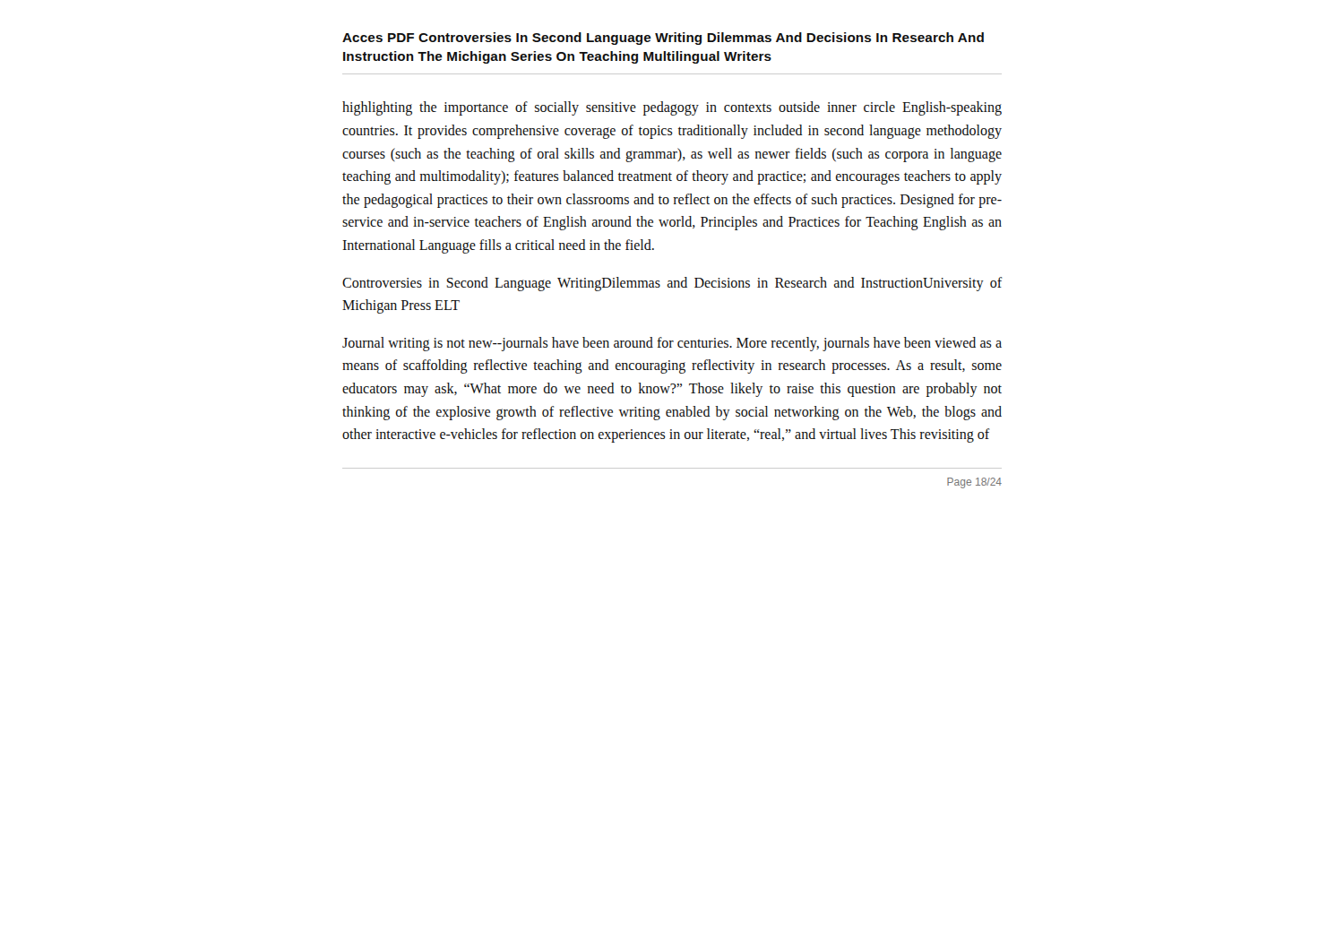Acces PDF Controversies In Second Language Writing Dilemmas And Decisions In Research And Instruction The Michigan Series On Teaching Multilingual Writers
highlighting the importance of socially sensitive pedagogy in contexts outside inner circle English-speaking countries. It provides comprehensive coverage of topics traditionally included in second language methodology courses (such as the teaching of oral skills and grammar), as well as newer fields (such as corpora in language teaching and multimodality); features balanced treatment of theory and practice; and encourages teachers to apply the pedagogical practices to their own classrooms and to reflect on the effects of such practices. Designed for pre-service and in-service teachers of English around the world, Principles and Practices for Teaching English as an International Language fills a critical need in the field.
Controversies in Second Language WritingDilemmas and Decisions in Research and InstructionUniversity of Michigan Press ELT
Journal writing is not new--journals have been around for centuries. More recently, journals have been viewed as a means of scaffolding reflective teaching and encouraging reflectivity in research processes. As a result, some educators may ask, “What more do we need to know?” Those likely to raise this question are probably not thinking of the explosive growth of reflective writing enabled by social networking on the Web, the blogs and other interactive e-vehicles for reflection on experiences in our literate, “real,” and virtual lives This revisiting of
Page 18/24